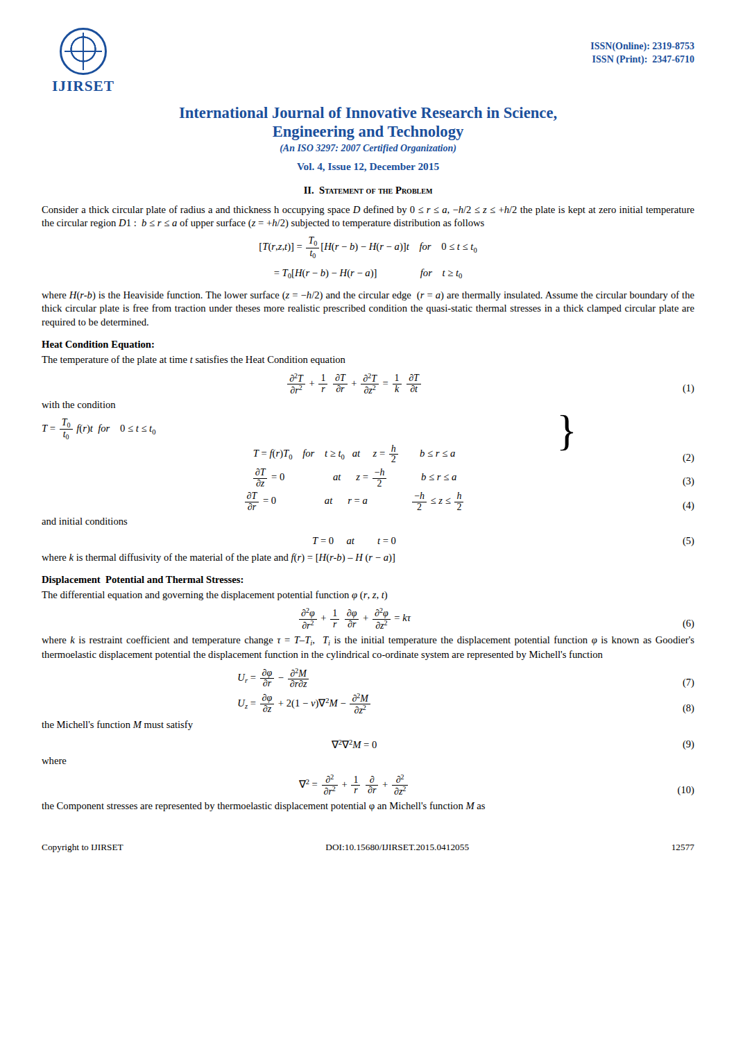IJIRSET
ISSN(Online): 2319-8753
ISSN (Print): 2347-6710
International Journal of Innovative Research in Science,
Engineering and Technology
(An ISO 3297: 2007 Certified Organization)
Vol. 4, Issue 12, December 2015
II. Statement of the Problem
Consider a thick circular plate of radius a and thickness h occupying space D defined by 0 ≤ r ≤ a, −h/2 ≤ z ≤ +h/2 the plate is kept at zero initial temperature the circular region D1 : b ≤ r ≤ a of upper surface (z = +h/2) subjected to temperature distribution as follows
[T(r,z,t)] = T0 t0[H(r − b) − H(r − a)]t for 0 ≤ t ≤ t0
= T0[H(r − b) − H(r − a)] for t ≥ t0
where H(r-b) is the Heaviside function. The lower surface (z = −h/2) and the circular edge (r = a) are thermally insulated. Assume the circular boundary of the thick circular plate is free from traction under theses more realistic prescribed condition the quasi-static thermal stresses in a thick clamped circular plate are required to be determined.
Heat Condition Equation:
The temperature of the plate at time t satisfies the Heat Condition equation
∂2T∂r2 + 1 r ∂T∂r + ∂2T∂z2 = 1 k ∂T∂t
(1)
with the condition
}
T = T0 t0 f(r)t for 0 ≤ t ≤ t0
T = f(r)T0 for t ≥ t0 at z = h 2 b ≤ r ≤ a
(2)
∂T∂z = 0 at z = −h 2 b ≤ r ≤ a
(3)
∂T∂r = 0 at r = a −h 2 ≤ z ≤ h 2
(4)
and initial conditions
T = 0 at t = 0
(5)
where k is thermal diffusivity of the material of the plate and f(r) = [H(r-b) – H (r − a)]
Displacement Potential and Thermal Stresses:
The differential equation and governing the displacement potential function φ (r, z, t)
∂2φ∂r2 + 1 r ∂φ∂r + ∂2φ∂z2 = kτ
(6)
where k is restraint coefficient and temperature change τ = T–Ti, Ti is the initial temperature the displacement potential function φ is known as Goodier's thermoelastic displacement potential the displacement function in the cylindrical co-ordinate system are represented by Michell's function
Ur = ∂φ∂r − ∂2M∂r∂z
(7)
Uz = ∂φ∂z + 2(1 − v)∇2M − ∂2M∂z2
(8)
the Michell's function M must satisfy
∇2∇2M = 0
(9)
where
∇2 = ∂2∂r2 + 1 r ∂∂r + ∂2∂z2
(10)
the Component stresses are represented by thermoelastic displacement potential φ an Michell's function M as
Copyright to IJIRSET
DOI:10.15680/IJIRSET.2015.0412055
12577